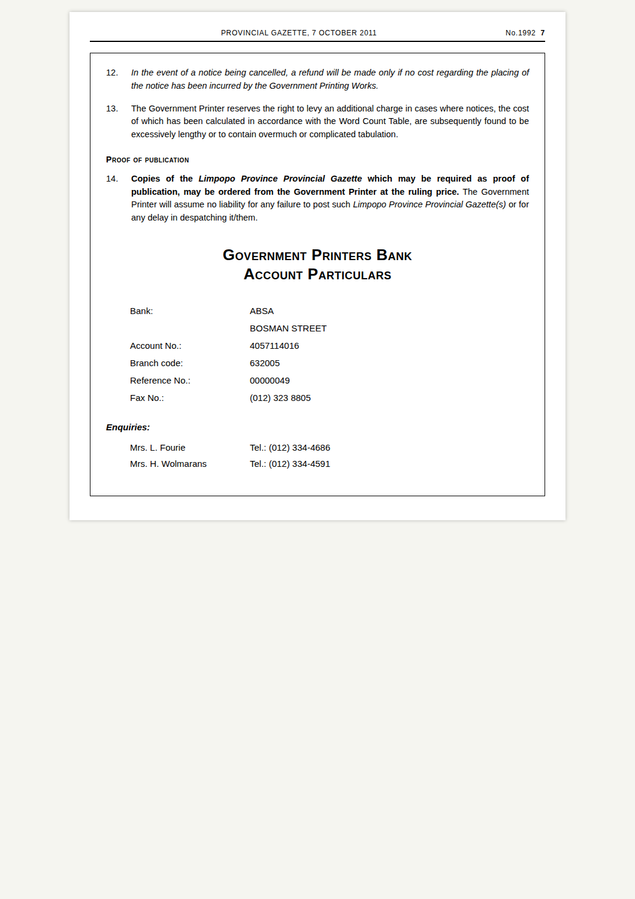PROVINCIAL GAZETTE, 7 OCTOBER 2011
No.1992 7
12. In the event of a notice being cancelled, a refund will be made only if no cost regarding the placing of the notice has been incurred by the Government Printing Works.
13. The Government Printer reserves the right to levy an additional charge in cases where notices, the cost of which has been calculated in accordance with the Word Count Table, are subsequently found to be excessively lengthy or to contain overmuch or complicated tabulation.
Proof of publication
14. Copies of the Limpopo Province Provincial Gazette which may be required as proof of publication, may be ordered from the Government Printer at the ruling price. The Government Printer will assume no liability for any failure to post such Limpopo Province Provincial Gazette(s) or for any delay in despatching it/them.
Government Printers Bank
Account Particulars
| Bank: | ABSA |
| | BOSMAN STREET |
| Account No.: | 4057114016 |
| Branch code: | 632005 |
| Reference No.: | 00000049 |
| Fax No.: | (012) 323 8805 |
Enquiries:
| Mrs. L. Fourie | Tel.: (012) 334-4686 |
| Mrs. H. Wolmarans | Tel.: (012) 334-4591 |